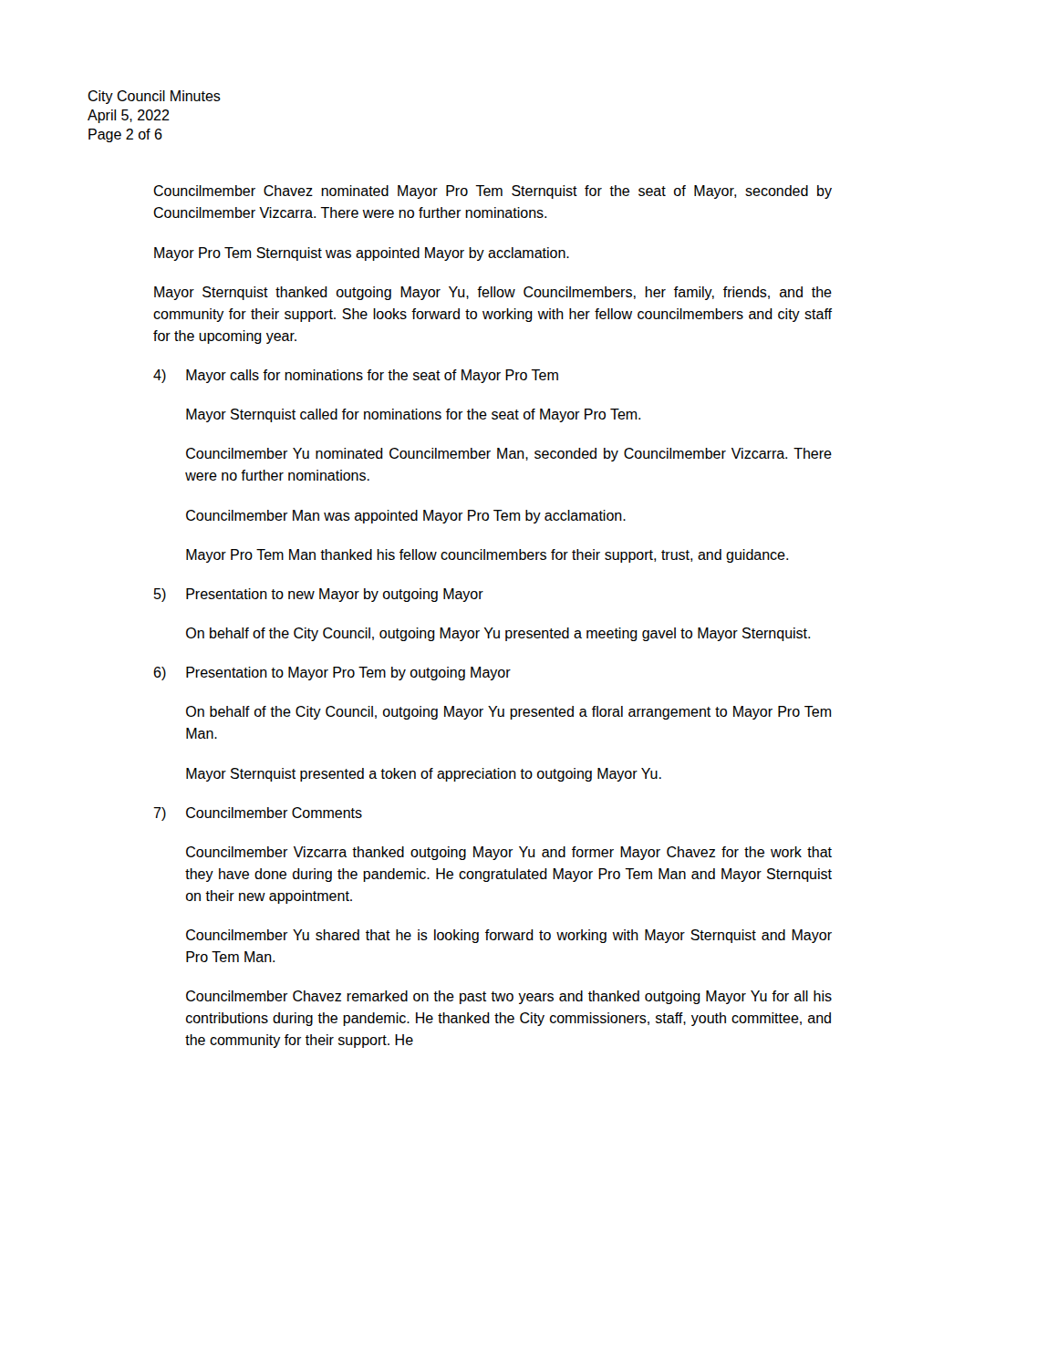City Council Minutes
April 5, 2022
Page 2 of 6
Councilmember Chavez nominated Mayor Pro Tem Sternquist for the seat of Mayor, seconded by Councilmember Vizcarra. There were no further nominations.
Mayor Pro Tem Sternquist was appointed Mayor by acclamation.
Mayor Sternquist thanked outgoing Mayor Yu, fellow Councilmembers, her family, friends, and the community for their support. She looks forward to working with her fellow councilmembers and city staff for the upcoming year.
4) Mayor calls for nominations for the seat of Mayor Pro Tem
Mayor Sternquist called for nominations for the seat of Mayor Pro Tem.
Councilmember Yu nominated Councilmember Man, seconded by Councilmember Vizcarra. There were no further nominations.
Councilmember Man was appointed Mayor Pro Tem by acclamation.
Mayor Pro Tem Man thanked his fellow councilmembers for their support, trust, and guidance.
5) Presentation to new Mayor by outgoing Mayor
On behalf of the City Council, outgoing Mayor Yu presented a meeting gavel to Mayor Sternquist.
6) Presentation to Mayor Pro Tem by outgoing Mayor
On behalf of the City Council, outgoing Mayor Yu presented a floral arrangement to Mayor Pro Tem Man.
Mayor Sternquist presented a token of appreciation to outgoing Mayor Yu.
7) Councilmember Comments
Councilmember Vizcarra thanked outgoing Mayor Yu and former Mayor Chavez for the work that they have done during the pandemic. He congratulated Mayor Pro Tem Man and Mayor Sternquist on their new appointment.
Councilmember Yu shared that he is looking forward to working with Mayor Sternquist and Mayor Pro Tem Man.
Councilmember Chavez remarked on the past two years and thanked outgoing Mayor Yu for all his contributions during the pandemic. He thanked the City commissioners, staff, youth committee, and the community for their support. He